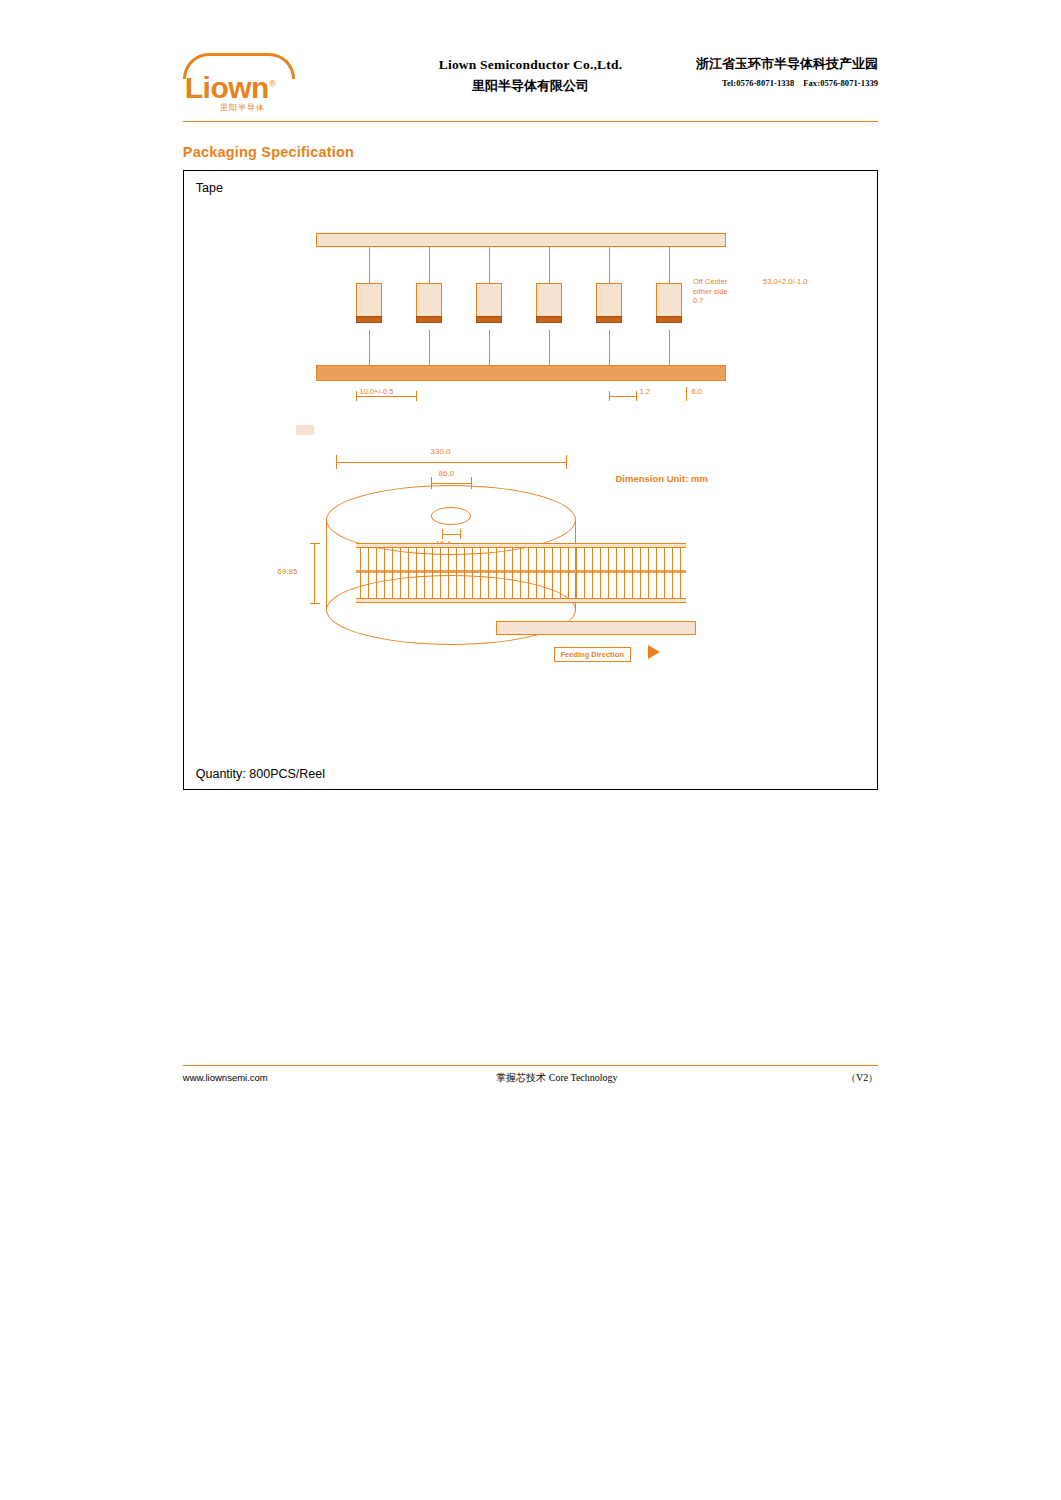Liown®
里阳半导体
Liown Semiconductor Co.,Ltd.
里阳半导体有限公司
浙江省玉环市半导体科技产业园
Tel:0576-8071-1338 Fax:0576-8071-1339
Packaging Specification
Tape
Off Center
either side
0.7
53.0+2.0/-1.0
10.0+/-0.5
1.2
6.0
Dimension Unit: mm
330.0
86.0
16.4
69.85
Feeding Direction
Quantity: 800PCS/Reel
www.liownsemi.com
掌握芯技术 Core Technology
（V2）